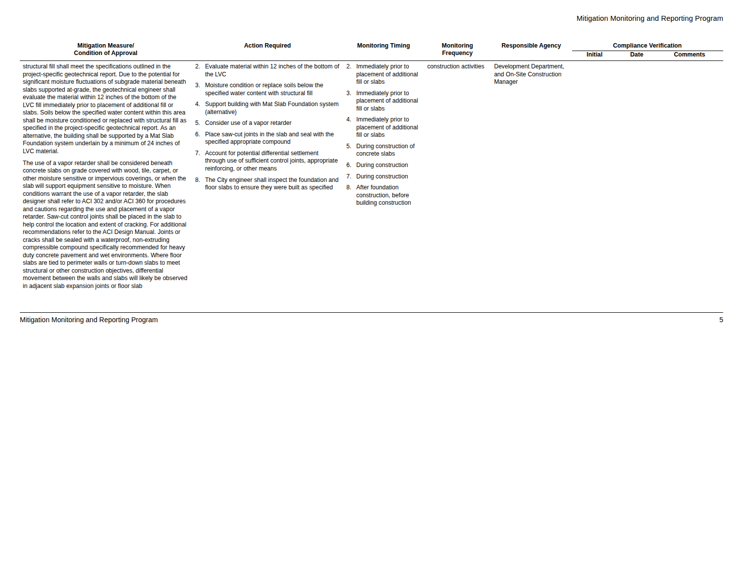Mitigation Monitoring and Reporting Program
| Mitigation Measure/ Condition of Approval | Action Required | Monitoring Timing | Monitoring Frequency | Responsible Agency | Compliance Verification |
| --- | --- | --- | --- | --- | --- |
| Initial | Date | Comments |
| structural fill shall meet the specifications outlined in the project-specific geotechnical report. Due to the potential for significant moisture fluctuations of subgrade material beneath slabs supported at-grade, the geotechnical engineer shall evaluate the material within 12 inches of the bottom of the LVC fill immediately prior to placement of additional fill or slabs. Soils below the specified water content within this area shall be moisture conditioned or replaced with structural fill as specified in the project-specific geotechnical report. As an alternative, the building shall be supported by a Mat Slab Foundation system underlain by a minimum of 24 inches of LVC material. The use of a vapor retarder shall be considered beneath concrete slabs on grade covered with wood, tile, carpet, or other moisture sensitive or impervious coverings, or when the slab will support equipment sensitive to moisture. When conditions warrant the use of a vapor retarder, the slab designer shall refer to ACI 302 and/or ACI 360 for procedures and cautions regarding the use and placement of a vapor retarder. Saw-cut control joints shall be placed in the slab to help control the location and extent of cracking. For additional recommendations refer to the ACI Design Manual. Joints or cracks shall be sealed with a waterproof, non-extruding compressible compound specifically recommended for heavy duty concrete pavement and wet environments. Where floor slabs are tied to perimeter walls or turn-down slabs to meet structural or other construction objectives, differential movement between the walls and slabs will likely be observed in adjacent slab expansion joints or floor slab | 2. Evaluate material within 12 inches of the bottom of the LVC 3. Moisture condition or replace soils below the specified water content with structural fill 4. Support building with Mat Slab Foundation system (alternative) 5. Consider use of a vapor retarder 6. Place saw-cut joints in the slab and seal with the specified appropriate compound 7. Account for potential differential settlement through use of sufficient control joints, appropriate reinforcing, or other means 8. The City engineer shall inspect the foundation and floor slabs to ensure they were built as specified | 2. Immediately prior to placement of additional fill or slabs 3. Immediately prior to placement of additional fill or slabs 4. Immediately prior to placement of additional fill or slabs 5. During construction of concrete slabs 6. During construction 7. During construction 8. After foundation construction, before building construction | construction activities | Development Department, and On-Site Construction Manager | | | |
Mitigation Monitoring and Reporting Program 5